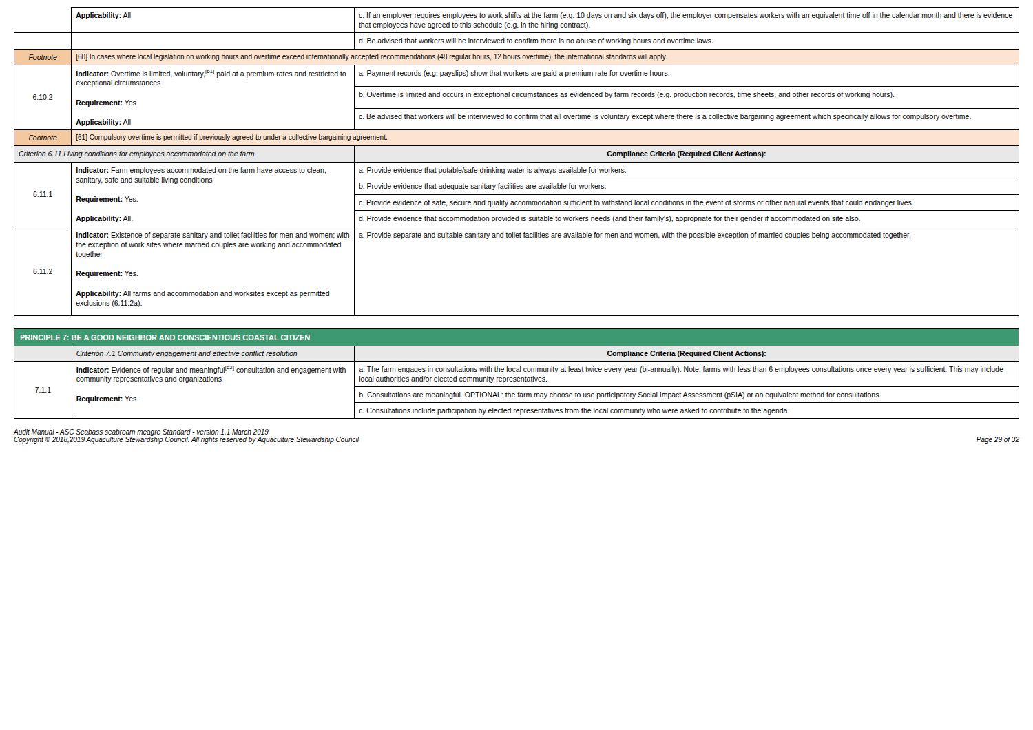| | Applicability: All | c. If an employer requires employees to work shifts at the farm (e.g. 10 days on and six days off), the employer compensates workers with an equivalent time off in the calendar month and there is evidence that employees have agreed to this schedule (e.g. in the hiring contract). |
| | | d. Be advised that workers will be interviewed to confirm there is no abuse of working hours and overtime laws. |
| Footnote | [60] In cases where local legislation on working hours and overtime exceed internationally accepted recommendations (48 regular hours, 12 hours overtime), the international standards will apply. |
| 6.10.2 | Indicator: Overtime is limited, voluntary, [61] paid at a premium rates and restricted to exceptional circumstances Requirement: Yes Applicability: All | a. Payment records (e.g. payslips) show that workers are paid a premium rate for overtime hours. |
| b. Overtime is limited and occurs in exceptional circumstances as evidenced by farm records (e.g. production records, time sheets, and other records of working hours). |
| c. Be advised that workers will be interviewed to confirm that all overtime is voluntary except where there is a collective bargaining agreement which specifically allows for compulsory overtime. |
| Footnote | [61] Compulsory overtime is permitted if previously agreed to under a collective bargaining agreement. |
| Criterion 6.11 Living conditions for employees accommodated on the farm | Compliance Criteria (Required Client Actions): |
| 6.11.1 | Indicator: Farm employees accommodated on the farm have access to clean, sanitary, safe and suitable living conditions Requirement: Yes. Applicability: All. | a. Provide evidence that potable/safe drinking water is always available for workers. |
| b. Provide evidence that adequate sanitary facilities are available for workers. |
| c. Provide evidence of safe, secure and quality accommodation sufficient to withstand local conditions in the event of storms or other natural events that could endanger lives. |
| d. Provide evidence that accommodation provided is suitable to workers needs (and their family's), appropriate for their gender if accommodated on site also. |
| 6.11.2 | Indicator: Existence of separate sanitary and toilet facilities for men and women; with the exception of work sites where married couples are working and accommodated together Requirement: Yes. Applicability: All farms and accommodation and worksites except as permitted exclusions (6.11.2a). | a. Provide separate and suitable sanitary and toilet facilities are available for men and women, with the possible exception of married couples being accommodated together. |
PRINCIPLE 7: BE A GOOD NEIGHBOR AND CONSCIENTIOUS COASTAL CITIZEN
| | Criterion 7.1 Community engagement and effective conflict resolution | Compliance Criteria (Required Client Actions): |
| 7.1.1 | Indicator: Evidence of regular and meaningful [62] consultation and engagement with community representatives and organizations Requirement: Yes. | a. The farm engages in consultations with the local community at least twice every year (bi-annually). Note: farms with less than 6 employees consultations once every year is sufficient. This may include local authorities and/or elected community representatives. |
| b. Consultations are meaningful. OPTIONAL: the farm may choose to use participatory Social Impact Assessment (pSIA) or an equivalent method for consultations. |
| c. Consultations include participation by elected representatives from the local community who were asked to contribute to the agenda. |
Audit Manual - ASC Seabass seabream meagre Standard - version 1.1 March 2019
Copyright © 2018,2019 Aquaculture Stewardship Council. All rights reserved by Aquaculture Stewardship Council
Page 29 of 32